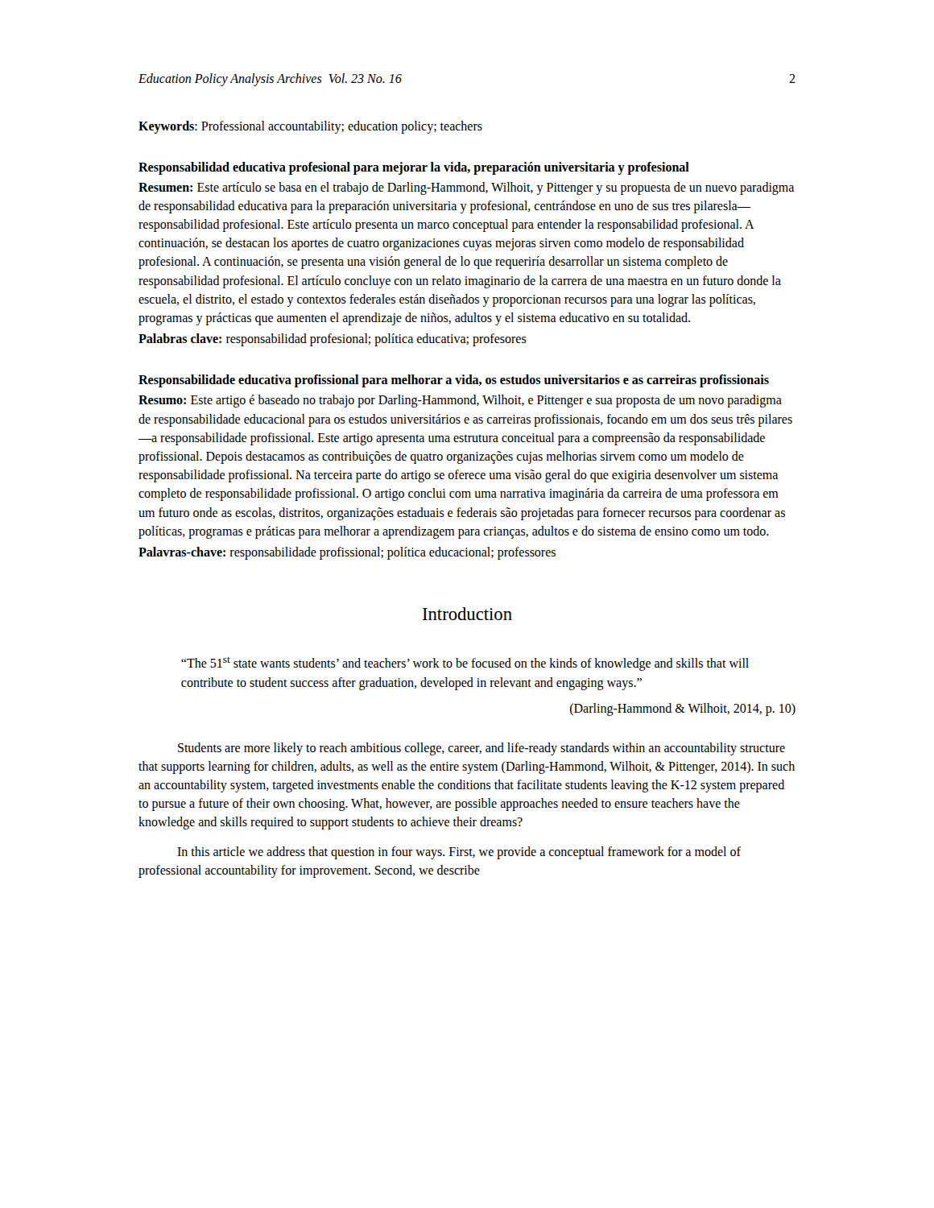Education Policy Analysis Archives Vol. 23 No. 16 2
Keywords: Professional accountability; education policy; teachers
Responsabilidad educativa profesional para mejorar la vida, preparación universitaria y profesional
Resumen: Este artículo se basa en el trabajo de Darling-Hammond, Wilhoit, y Pittenger y su propuesta de un nuevo paradigma de responsabilidad educativa para la preparación universitaria y profesional, centrándose en uno de sus tres pilaresla—responsabilidad profesional. Este artículo presenta un marco conceptual para entender la responsabilidad profesional. A continuación, se destacan los aportes de cuatro organizaciones cuyas mejoras sirven como modelo de responsabilidad profesional. A continuación, se presenta una visión general de lo que requeriría desarrollar un sistema completo de responsabilidad profesional. El artículo concluye con un relato imaginario de la carrera de una maestra en un futuro donde la escuela, el distrito, el estado y contextos federales están diseñados y proporcionan recursos para una lograr las políticas, programas y prácticas que aumenten el aprendizaje de niños, adultos y el sistema educativo en su totalidad.
Palabras clave: responsabilidad profesional; política educativa; profesores
Responsabilidade educativa profissional para melhorar a vida, os estudos universitarios e as carreiras profissionais
Resumo: Este artigo é baseado no trabajo por Darling-Hammond, Wilhoit, e Pittenger e sua proposta de um novo paradigma de responsabilidade educacional para os estudos universitários e as carreiras profissionais, focando em um dos seus três pilares—a responsabilidade profissional. Este artigo apresenta uma estrutura conceitual para a compreensão da responsabilidade profissional. Depois destacamos as contribuições de quatro organizações cujas melhorias sirvem como um modelo de responsabilidade profissional. Na terceira parte do artigo se oferece uma visão geral do que exigiria desenvolver um sistema completo de responsabilidade profissional. O artigo conclui com uma narrativa imaginária da carreira de uma professora em um futuro onde as escolas, distritos, organizações estaduais e federais são projetadas para fornecer recursos para coordenar as políticas, programas e práticas para melhorar a aprendizagem para crianças, adultos e do sistema de ensino como um todo.
Palavras-chave: responsabilidade profissional; política educacional; professores
Introduction
“The 51st state wants students’ and teachers’ work to be focused on the kinds of knowledge and skills that will contribute to student success after graduation, developed in relevant and engaging ways.”
(Darling-Hammond & Wilhoit, 2014, p. 10)
Students are more likely to reach ambitious college, career, and life-ready standards within an accountability structure that supports learning for children, adults, as well as the entire system (Darling-Hammond, Wilhoit, & Pittenger, 2014). In such an accountability system, targeted investments enable the conditions that facilitate students leaving the K-12 system prepared to pursue a future of their own choosing. What, however, are possible approaches needed to ensure teachers have the knowledge and skills required to support students to achieve their dreams?
In this article we address that question in four ways. First, we provide a conceptual framework for a model of professional accountability for improvement. Second, we describe